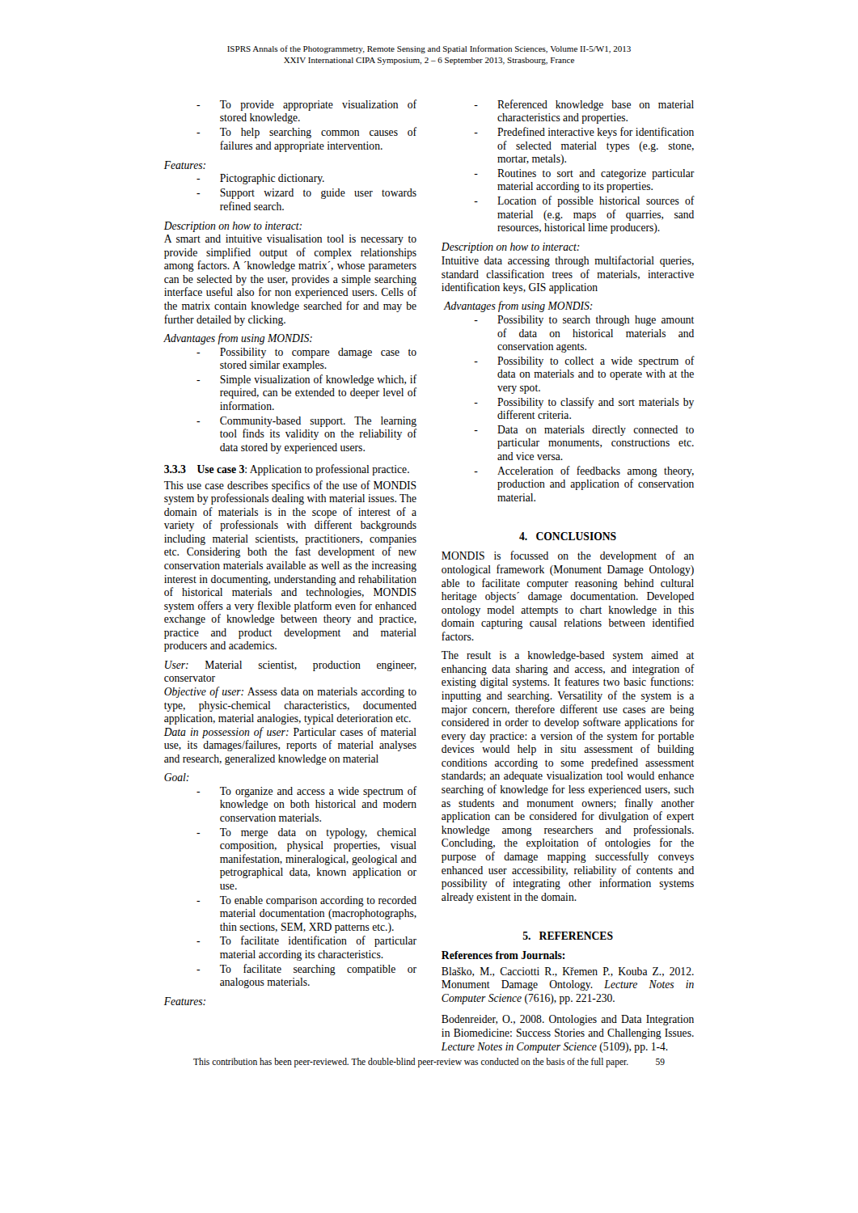ISPRS Annals of the Photogrammetry, Remote Sensing and Spatial Information Sciences, Volume II-5/W1, 2013
XXIV International CIPA Symposium, 2 – 6 September 2013, Strasbourg, France
To provide appropriate visualization of stored knowledge.
To help searching common causes of failures and appropriate intervention.
Features:
Pictographic dictionary.
Support wizard to guide user towards refined search.
Description on how to interact:
A smart and intuitive visualisation tool is necessary to provide simplified output of complex relationships among factors. A ´knowledge matrix´, whose parameters can be selected by the user, provides a simple searching interface useful also for non experienced users. Cells of the matrix contain knowledge searched for and may be further detailed by clicking.
Advantages from using MONDIS:
Possibility to compare damage case to stored similar examples.
Simple visualization of knowledge which, if required, can be extended to deeper level of information.
Community-based support. The learning tool finds its validity on the reliability of data stored by experienced users.
3.3.3 Use case 3: Application to professional practice.
This use case describes specifics of the use of MONDIS system by professionals dealing with material issues. The domain of materials is in the scope of interest of a variety of professionals with different backgrounds including material scientists, practitioners, companies etc. Considering both the fast development of new conservation materials available as well as the increasing interest in documenting, understanding and rehabilitation of historical materials and technologies, MONDIS system offers a very flexible platform even for enhanced exchange of knowledge between theory and practice, practice and product development and material producers and academics.
User: Material scientist, production engineer, conservator
Objective of user: Assess data on materials according to type, physic-chemical characteristics, documented application, material analogies, typical deterioration etc.
Data in possession of user: Particular cases of material use, its damages/failures, reports of material analyses and research, generalized knowledge on material
Goal:
To organize and access a wide spectrum of knowledge on both historical and modern conservation materials.
To merge data on typology, chemical composition, physical properties, visual manifestation, mineralogical, geological and petrographical data, known application or use.
To enable comparison according to recorded material documentation (macrophotographs, thin sections, SEM, XRD patterns etc.).
To facilitate identification of particular material according its characteristics.
To facilitate searching compatible or analogous materials.
Features:
Referenced knowledge base on material characteristics and properties.
Predefined interactive keys for identification of selected material types (e.g. stone, mortar, metals).
Routines to sort and categorize particular material according to its properties.
Location of possible historical sources of material (e.g. maps of quarries, sand resources, historical lime producers).
Description on how to interact:
Intuitive data accessing through multifactorial queries, standard classification trees of materials, interactive identification keys, GIS application
Advantages from using MONDIS:
Possibility to search through huge amount of data on historical materials and conservation agents.
Possibility to collect a wide spectrum of data on materials and to operate with at the very spot.
Possibility to classify and sort materials by different criteria.
Data on materials directly connected to particular monuments, constructions etc. and vice versa.
Acceleration of feedbacks among theory, production and application of conservation material.
4. CONCLUSIONS
MONDIS is focussed on the development of an ontological framework (Monument Damage Ontology) able to facilitate computer reasoning behind cultural heritage objects´ damage documentation. Developed ontology model attempts to chart knowledge in this domain capturing causal relations between identified factors.
The result is a knowledge-based system aimed at enhancing data sharing and access, and integration of existing digital systems. It features two basic functions: inputting and searching. Versatility of the system is a major concern, therefore different use cases are being considered in order to develop software applications for every day practice: a version of the system for portable devices would help in situ assessment of building conditions according to some predefined assessment standards; an adequate visualization tool would enhance searching of knowledge for less experienced users, such as students and monument owners; finally another application can be considered for divulgation of expert knowledge among researchers and professionals. Concluding, the exploitation of ontologies for the purpose of damage mapping successfully conveys enhanced user accessibility, reliability of contents and possibility of integrating other information systems already existent in the domain.
5. REFERENCES
References from Journals:
Blaško, M., Cacciotti R., Křemen P., Kouba Z., 2012. Monument Damage Ontology. Lecture Notes in Computer Science (7616), pp. 221-230.
Bodenreider, O., 2008. Ontologies and Data Integration in Biomedicine: Success Stories and Challenging Issues. Lecture Notes in Computer Science (5109), pp. 1-4.
This contribution has been peer-reviewed. The double-blind peer-review was conducted on the basis of the full paper.59